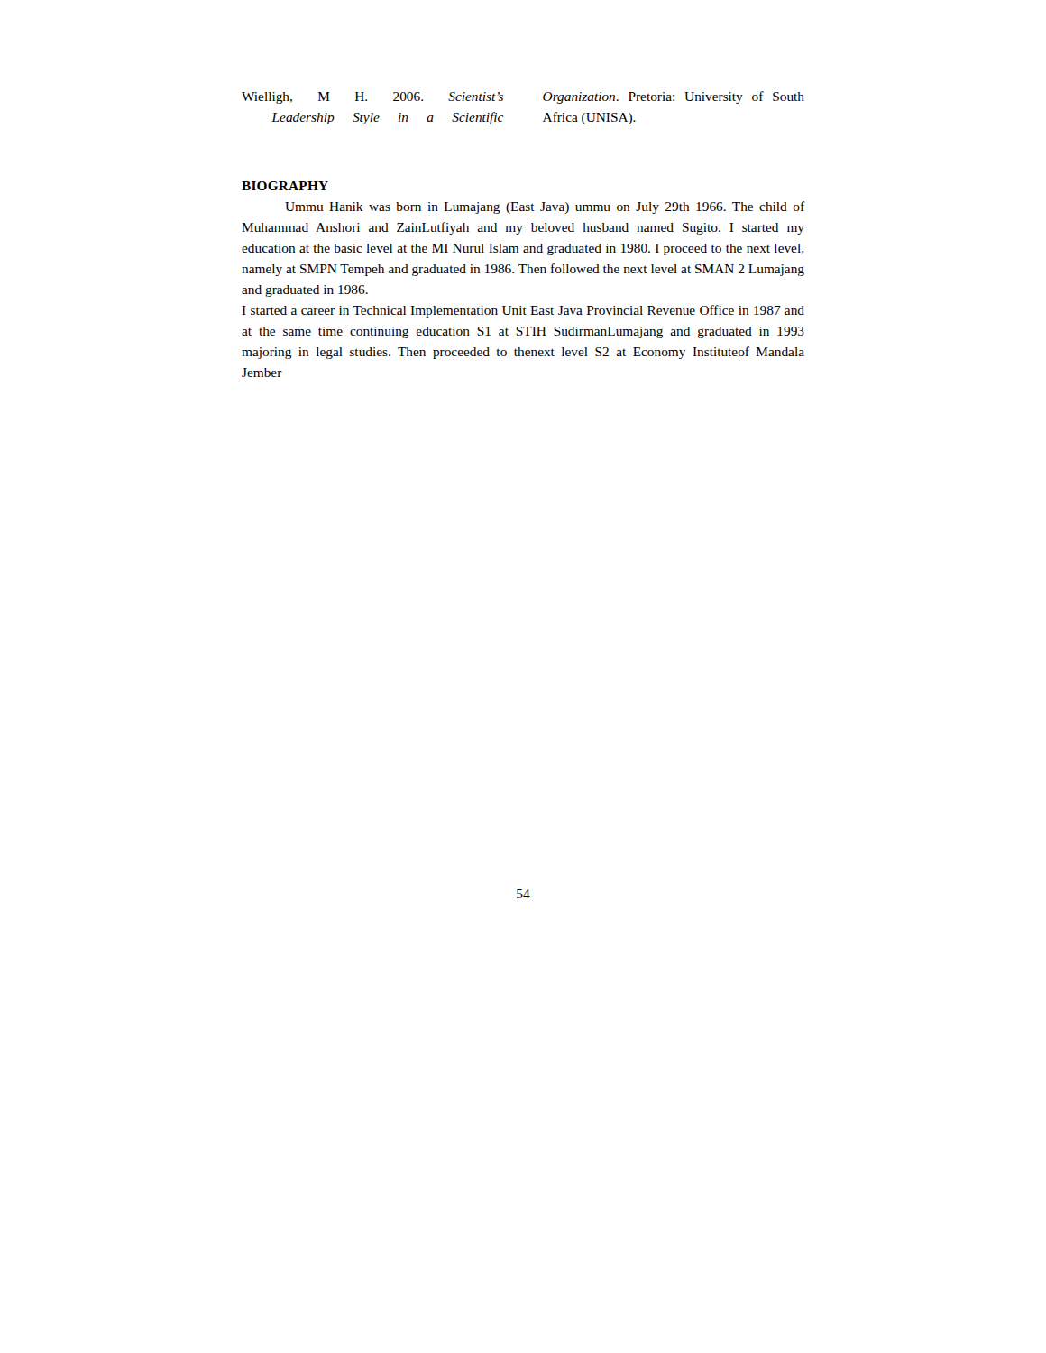Wielligh, MH. 2006. Scientist’s
Leadership Style in aScientific
Organization. Pretoria: University of South Africa (UNISA).
BIOGRAPHY
Ummu Hanik was born in Lumajang (East Java) ummu on July 29th 1966. The child of Muhammad Anshori and ZainLutfiyah and my beloved husband named Sugito. I started my education at the basic level at the MI Nurul Islam and graduated in 1980. I proceed to the next level, namely at SMPN Tempeh and graduated in 1986. Then followed the next level at SMAN 2 Lumajang and graduated in 1986.
I started a career in Technical Implementation Unit East Java Provincial Revenue Office in 1987 and at the same time continuing education S1 at STIH SudirmanLumajang and graduated in 1993 majoring in legal studies. Then proceeded to thenext level S2 at Economy Instituteof Mandala Jember
54